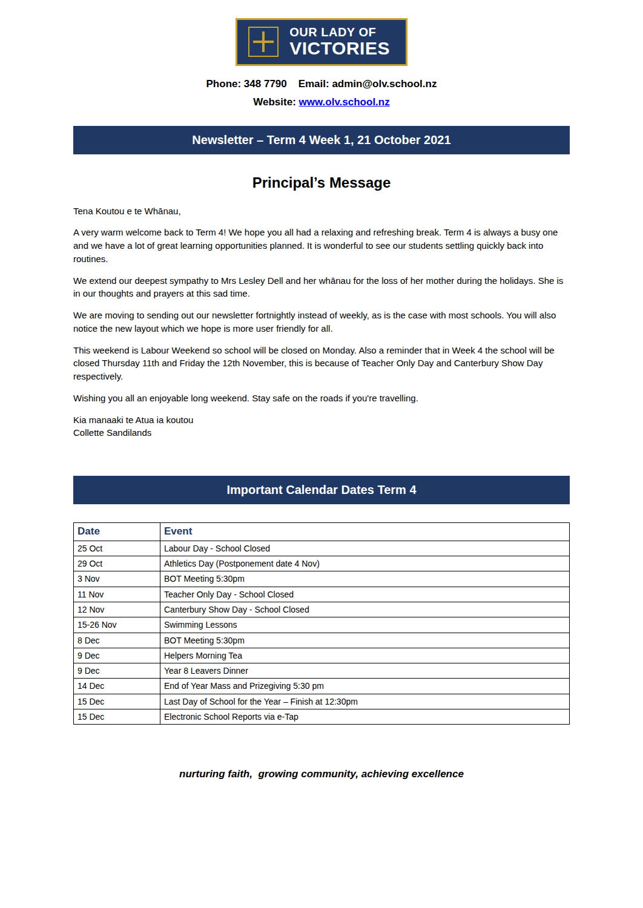OUR LADY OF
VICTORIES
Phone: 348 7790 Email: admin@olv.school.nz
Website: www.olv.school.nz
Newsletter – Term 4 Week 1, 21 October 2021
Principal’s Message
Tena Koutou e te Whānau,
A very warm welcome back to Term 4! We hope you all had a relaxing and refreshing break. Term 4 is always a busy one and we have a lot of great learning opportunities planned. It is wonderful to see our students settling quickly back into routines.
We extend our deepest sympathy to Mrs Lesley Dell and her whānau for the loss of her mother during the holidays. She is in our thoughts and prayers at this sad time.
We are moving to sending out our newsletter fortnightly instead of weekly, as is the case with most schools. You will also notice the new layout which we hope is more user friendly for all.
This weekend is Labour Weekend so school will be closed on Monday. Also a reminder that in Week 4 the school will be closed Thursday 11th and Friday the 12th November, this is because of Teacher Only Day and Canterbury Show Day respectively.
Wishing you all an enjoyable long weekend. Stay safe on the roads if you're travelling.
Kia manaaki te Atua ia koutou
Collette Sandilands
Important Calendar Dates Term 4
| Date | Event |
| --- | --- |
| 25 Oct | Labour Day - School Closed |
| 29 Oct | Athletics Day (Postponement date 4 Nov) |
| 3 Nov | BOT Meeting 5:30pm |
| 11 Nov | Teacher Only Day - School Closed |
| 12 Nov | Canterbury Show Day - School Closed |
| 15-26 Nov | Swimming Lessons |
| 8 Dec | BOT Meeting 5:30pm |
| 9 Dec | Helpers Morning Tea |
| 9 Dec | Year 8 Leavers Dinner |
| 14 Dec | End of Year Mass and Prizegiving 5:30 pm |
| 15 Dec | Last Day of School for the Year – Finish at 12:30pm |
| 15 Dec | Electronic School Reports via e-Tap |
nurturing faith, growing community, achieving excellence